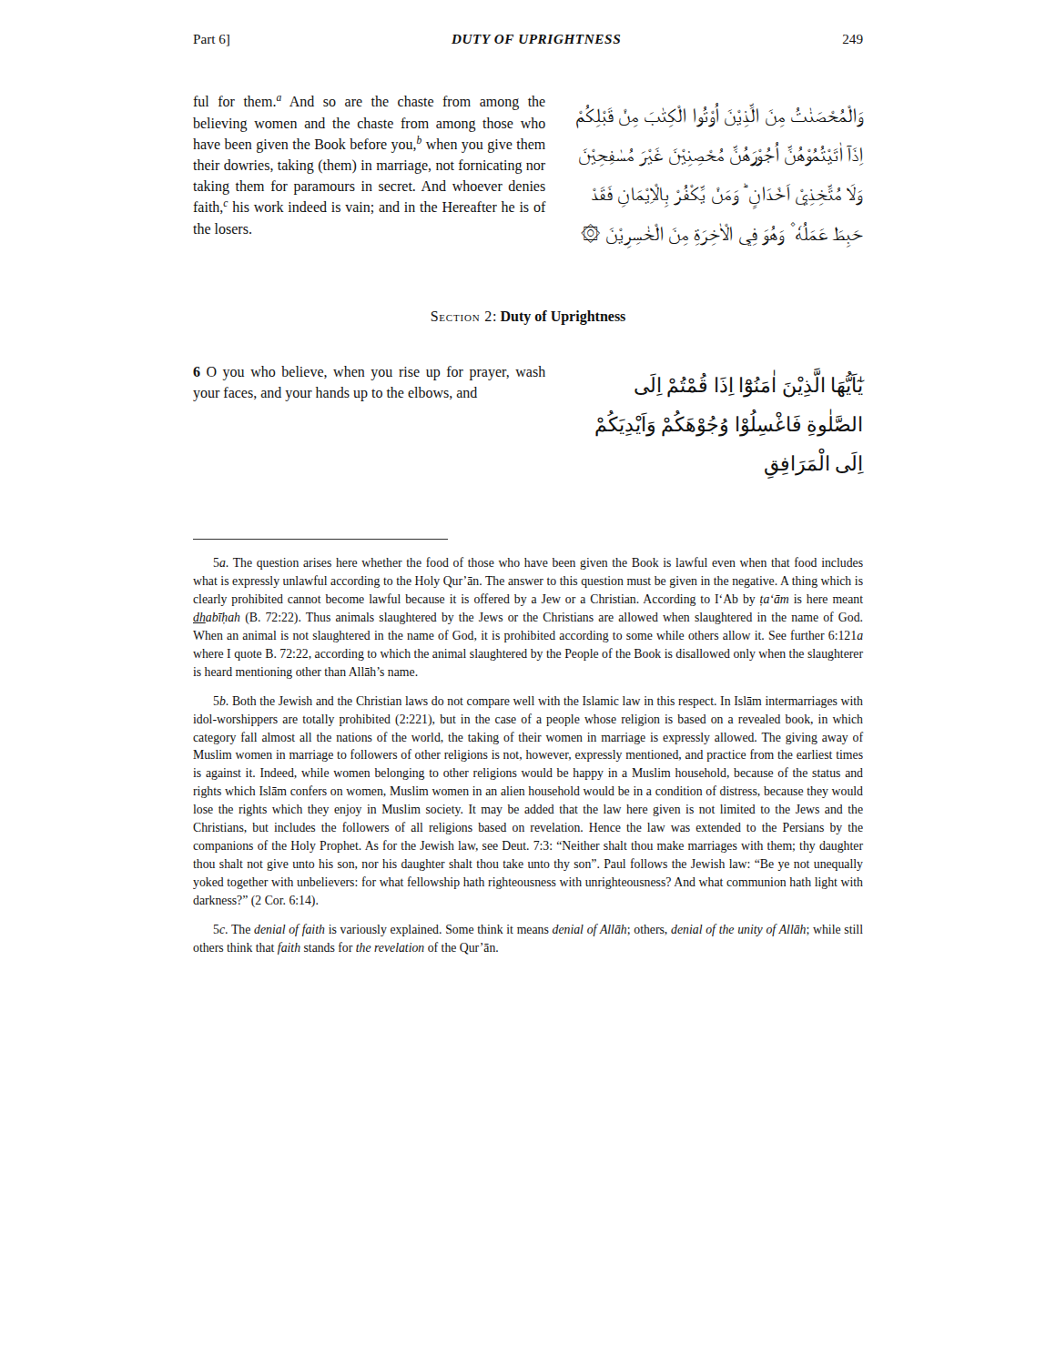Part 6] Duty of Uprightness 249
ful for them.a And so are the chaste from among the believing women and the chaste from among those who have been given the Book before you,b when you give them their dowries, taking (them) in marriage, not fornicating nor taking them for paramours in secret. And whoever denies faith,c his work indeed is vain; and in the Hereafter he is of the losers.
وَالْمُحْصَنٰتُ مِنَ الَّذِيْنَ اُوْتُوا الْكِتٰبَ مِنْ قَبْلِكُمْ اِذَآ اٰتَيْتُمُوْهُنَّ اُجُوْرَهُنَّ مُحْصِنِيْنَ غَيْرَ مُسٰفِحِيْنَ وَلَا مُتَّخِذِيْ اَخْدَانٍ ؕ وَمَنْ يَّكْفُرْ بِالْاِيْمَانِ فَقَدْ حَبِطَ عَمَلُهٗ ۫ وَهُوَ فِي الْاٰخِرَةِ مِنَ الْخٰسِرِيْنَ ۞
Section 2: Duty of Uprightness
6 O you who believe, when you rise up for prayer, wash your faces, and your hands up to the elbows, and
يٰٓاَيُّهَا الَّذِيْنَ اٰمَنُوْٓا اِذَا قُمْتُمْ اِلَى الصَّلٰوةِ فَاغْسِلُوْا وُجُوْهَكُمْ وَاَيْدِيَكُمْ اِلَى الْمَرَافِقِ
5a. The question arises here whether the food of those who have been given the Book is lawful even when that food includes what is expressly unlawful according to the Holy Qur’ān. The answer to this question must be given in the negative. A thing which is clearly prohibited cannot become lawful because it is offered by a Jew or a Christian. According to I‘Ab by ṭa‘ām is here meant dhabīḥah (B. 72:22). Thus animals slaughtered by the Jews or the Christians are allowed when slaughtered in the name of God. When an animal is not slaughtered in the name of God, it is prohibited according to some while others allow it. See further 6:121a where I quote B. 72:22, according to which the animal slaughtered by the People of the Book is disallowed only when the slaughterer is heard mentioning other than Allāh’s name.
5b. Both the Jewish and the Christian laws do not compare well with the Islamic law in this respect. In Islām intermarriages with idol-worshippers are totally prohibited (2:221), but in the case of a people whose religion is based on a revealed book, in which category fall almost all the nations of the world, the taking of their women in marriage is expressly allowed. The giving away of Muslim women in marriage to followers of other religions is not, however, expressly mentioned, and practice from the earliest times is against it. Indeed, while women belonging to other religions would be happy in a Muslim household, because of the status and rights which Islām confers on women, Muslim women in an alien household would be in a condition of distress, because they would lose the rights which they enjoy in Muslim society. It may be added that the law here given is not limited to the Jews and the Christians, but includes the followers of all religions based on revelation. Hence the law was extended to the Persians by the companions of the Holy Prophet. As for the Jewish law, see Deut. 7:3: “Neither shalt thou make marriages with them; thy daughter thou shalt not give unto his son, nor his daughter shalt thou take unto thy son”. Paul follows the Jewish law: “Be ye not unequally yoked together with unbelievers: for what fellowship hath righteousness with unrighteousness? And what communion hath light with darkness?” (2 Cor. 6:14).
5c. The denial of faith is variously explained. Some think it means denial of Allāh; others, denial of the unity of Allāh; while still others think that faith stands for the revelation of the Qur’ān.